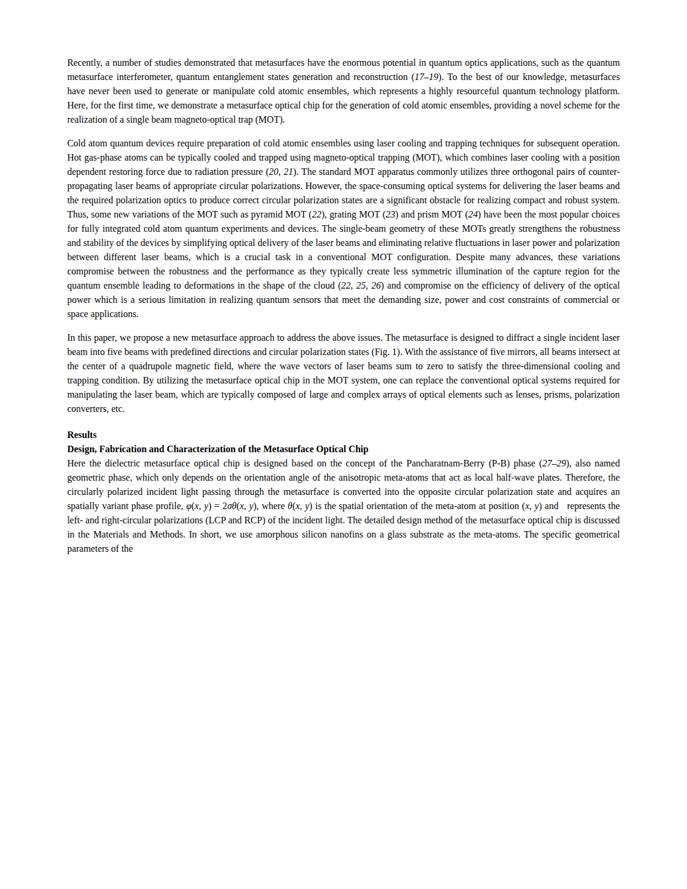Recently, a number of studies demonstrated that metasurfaces have the enormous potential in quantum optics applications, such as the quantum metasurface interferometer, quantum entanglement states generation and reconstruction (17–19). To the best of our knowledge, metasurfaces have never been used to generate or manipulate cold atomic ensembles, which represents a highly resourceful quantum technology platform. Here, for the first time, we demonstrate a metasurface optical chip for the generation of cold atomic ensembles, providing a novel scheme for the realization of a single beam magneto-optical trap (MOT).
Cold atom quantum devices require preparation of cold atomic ensembles using laser cooling and trapping techniques for subsequent operation. Hot gas-phase atoms can be typically cooled and trapped using magneto-optical trapping (MOT), which combines laser cooling with a position dependent restoring force due to radiation pressure (20, 21). The standard MOT apparatus commonly utilizes three orthogonal pairs of counter-propagating laser beams of appropriate circular polarizations. However, the space-consuming optical systems for delivering the laser beams and the required polarization optics to produce correct circular polarization states are a significant obstacle for realizing compact and robust system. Thus, some new variations of the MOT such as pyramid MOT (22), grating MOT (23) and prism MOT (24) have been the most popular choices for fully integrated cold atom quantum experiments and devices. The single-beam geometry of these MOTs greatly strengthens the robustness and stability of the devices by simplifying optical delivery of the laser beams and eliminating relative fluctuations in laser power and polarization between different laser beams, which is a crucial task in a conventional MOT configuration. Despite many advances, these variations compromise between the robustness and the performance as they typically create less symmetric illumination of the capture region for the quantum ensemble leading to deformations in the shape of the cloud (22, 25, 26) and compromise on the efficiency of delivery of the optical power which is a serious limitation in realizing quantum sensors that meet the demanding size, power and cost constraints of commercial or space applications.
In this paper, we propose a new metasurface approach to address the above issues. The metasurface is designed to diffract a single incident laser beam into five beams with predefined directions and circular polarization states (Fig. 1). With the assistance of five mirrors, all beams intersect at the center of a quadrupole magnetic field, where the wave vectors of laser beams sum to zero to satisfy the three-dimensional cooling and trapping condition. By utilizing the metasurface optical chip in the MOT system, one can replace the conventional optical systems required for manipulating the laser beam, which are typically composed of large and complex arrays of optical elements such as lenses, prisms, polarization converters, etc.
Results
Design, Fabrication and Characterization of the Metasurface Optical Chip
Here the dielectric metasurface optical chip is designed based on the concept of the Pancharatnam-Berry (P-B) phase (27–29), also named geometric phase, which only depends on the orientation angle of the anisotropic meta-atoms that act as local half-wave plates. Therefore, the circularly polarized incident light passing through the metasurface is converted into the opposite circular polarization state and acquires an spatially variant phase profile, φ(x, y) = 2σθ(x, y), where θ(x, y) is the spatial orientation of the meta-atom at position (x, y) and represents the left- and right-circular polarizations (LCP and RCP) of the incident light. The detailed design method of the metasurface optical chip is discussed in the Materials and Methods. In short, we use amorphous silicon nanofins on a glass substrate as the meta-atoms. The specific geometrical parameters of the